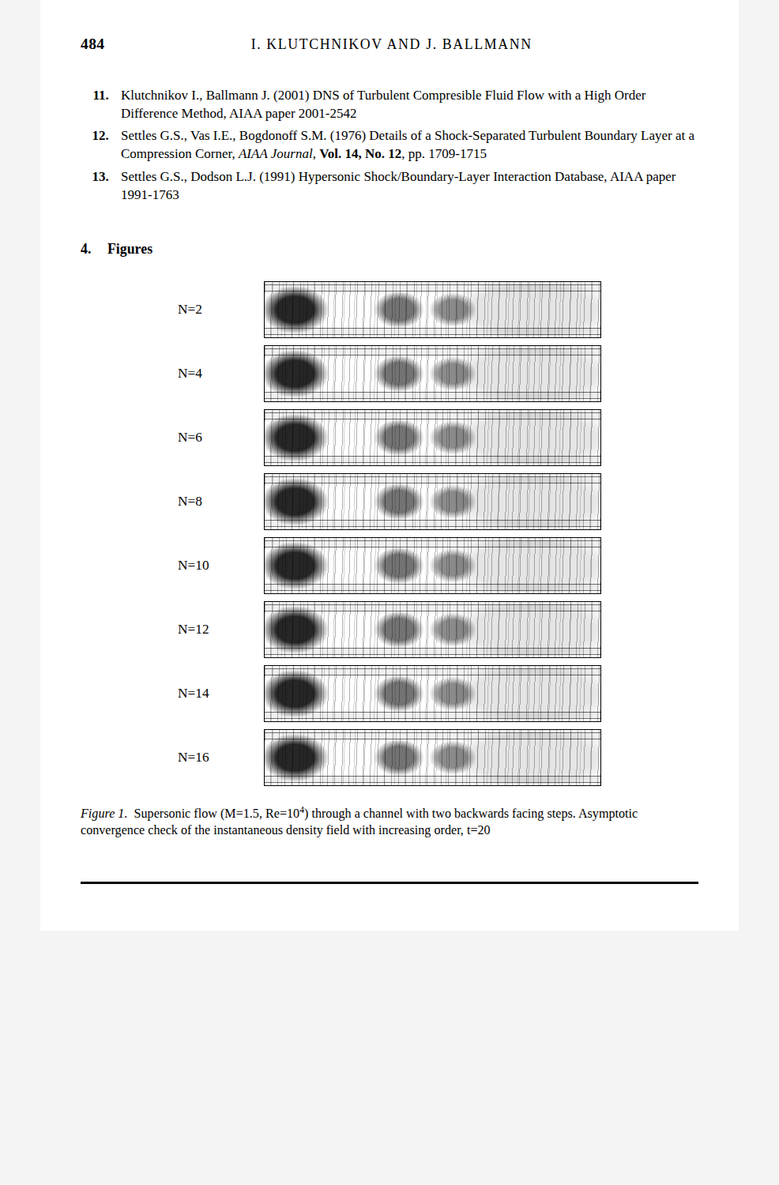484 I. Klutchnikov and J. Ballmann
11. Klutchnikov I., Ballmann J. (2001) DNS of Turbulent Compresible Fluid Flow with a High Order Difference Method, AIAA paper 2001-2542
12. Settles G.S., Vas I.E., Bogdonoff S.M. (1976) Details of a Shock-Separated Turbulent Boundary Layer at a Compression Corner, AIAA Journal, Vol. 14, No. 12, pp. 1709-1715
13. Settles G.S., Dodson L.J. (1991) Hypersonic Shock/Boundary-Layer Interaction Database, AIAA paper 1991-1763
4. Figures
N=2
N=4
N=6
N=8
N=10
N=12
N=14
N=16
Figure 1. Supersonic flow (M=1.5, Re=104) through a channel with two backwards facing steps. Asymptotic convergence check of the instantaneous density field with increasing order, t=20